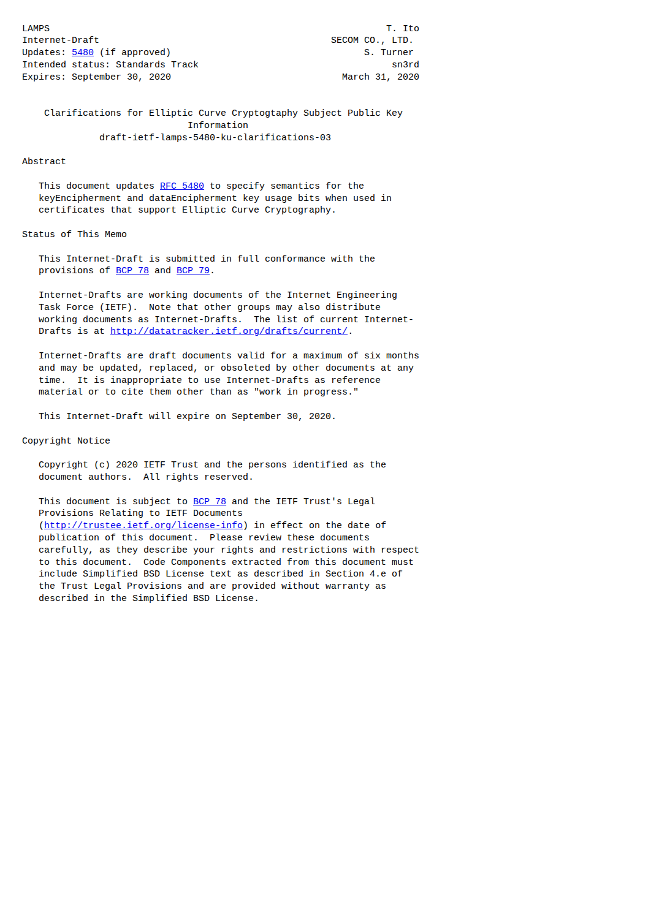LAMPS                                                             T. Ito
Internet-Draft                                          SECOM CO., LTD.
Updates: 5480 (if approved)                                   S. Turner
Intended status: Standards Track                                   sn3rd
Expires: September 30, 2020                               March 31, 2020


    Clarifications for Elliptic Curve Cryptogtaphy Subject Public Key
                              Information
              draft-ietf-lamps-5480-ku-clarifications-03

Abstract

   This document updates RFC 5480 to specify semantics for the
   keyEncipherment and dataEncipherment key usage bits when used in
   certificates that support Elliptic Curve Cryptography.

Status of This Memo

   This Internet-Draft is submitted in full conformance with the
   provisions of BCP 78 and BCP 79.

   Internet-Drafts are working documents of the Internet Engineering
   Task Force (IETF).  Note that other groups may also distribute
   working documents as Internet-Drafts.  The list of current Internet-
   Drafts is at http://datatracker.ietf.org/drafts/current/.

   Internet-Drafts are draft documents valid for a maximum of six months
   and may be updated, replaced, or obsoleted by other documents at any
   time.  It is inappropriate to use Internet-Drafts as reference
   material or to cite them other than as "work in progress."

   This Internet-Draft will expire on September 30, 2020.

Copyright Notice

   Copyright (c) 2020 IETF Trust and the persons identified as the
   document authors.  All rights reserved.

   This document is subject to BCP 78 and the IETF Trust's Legal
   Provisions Relating to IETF Documents
   (http://trustee.ietf.org/license-info) in effect on the date of
   publication of this document.  Please review these documents
   carefully, as they describe your rights and restrictions with respect
   to this document.  Code Components extracted from this document must
   include Simplified BSD License text as described in Section 4.e of
   the Trust Legal Provisions and are provided without warranty as
   described in the Simplified BSD License.